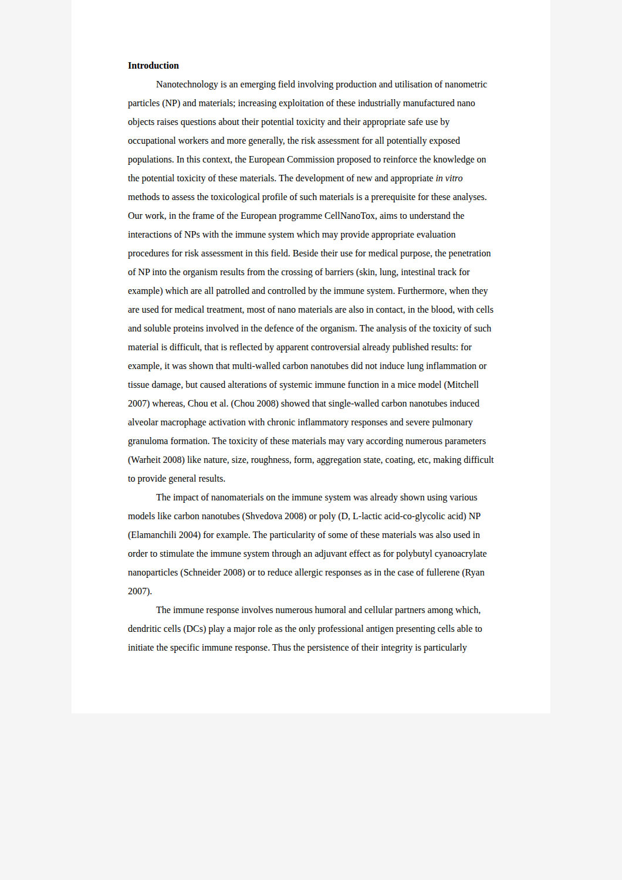Introduction
Nanotechnology is an emerging field involving production and utilisation of nanometric particles (NP) and materials; increasing exploitation of these industrially manufactured nano objects raises questions about their potential toxicity and their appropriate safe use by occupational workers and more generally, the risk assessment for all potentially exposed populations. In this context, the European Commission proposed to reinforce the knowledge on the potential toxicity of these materials. The development of new and appropriate in vitro methods to assess the toxicological profile of such materials is a prerequisite for these analyses. Our work, in the frame of the European programme CellNanoTox, aims to understand the interactions of NPs with the immune system which may provide appropriate evaluation procedures for risk assessment in this field. Beside their use for medical purpose, the penetration of NP into the organism results from the crossing of barriers (skin, lung, intestinal track for example) which are all patrolled and controlled by the immune system. Furthermore, when they are used for medical treatment, most of nano materials are also in contact, in the blood, with cells and soluble proteins involved in the defence of the organism. The analysis of the toxicity of such material is difficult, that is reflected by apparent controversial already published results: for example, it was shown that multi-walled carbon nanotubes did not induce lung inflammation or tissue damage, but caused alterations of systemic immune function in a mice model (Mitchell 2007) whereas, Chou et al. (Chou 2008) showed that single-walled carbon nanotubes induced alveolar macrophage activation with chronic inflammatory responses and severe pulmonary granuloma formation. The toxicity of these materials may vary according numerous parameters (Warheit 2008) like nature, size, roughness, form, aggregation state, coating, etc, making difficult to provide general results.
The impact of nanomaterials on the immune system was already shown using various models like carbon nanotubes (Shvedova 2008) or poly (D, L-lactic acid-co-glycolic acid) NP (Elamanchili 2004) for example. The particularity of some of these materials was also used in order to stimulate the immune system through an adjuvant effect as for polybutyl cyanoacrylate nanoparticles (Schneider 2008) or to reduce allergic responses as in the case of fullerene (Ryan 2007).
The immune response involves numerous humoral and cellular partners among which, dendritic cells (DCs) play a major role as the only professional antigen presenting cells able to initiate the specific immune response. Thus the persistence of their integrity is particularly